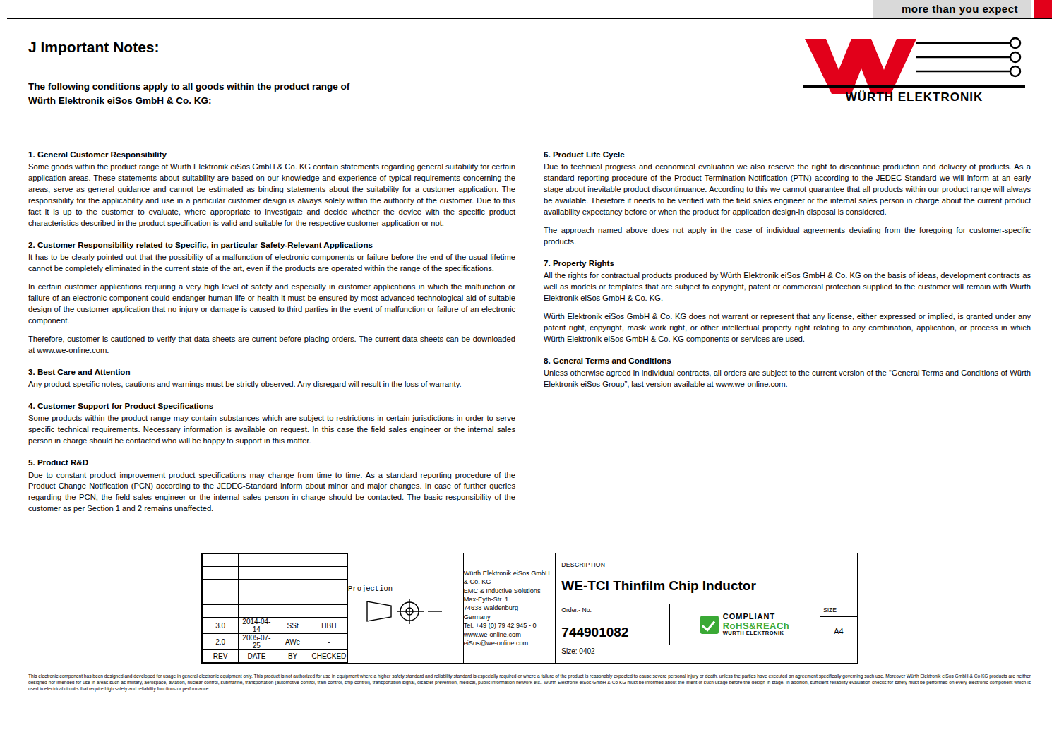more than you expect
J Important Notes:
The following conditions apply to all goods within the product range of
Würth Elektronik eiSos GmbH & Co. KG:
WÜRTH ELEKTRONIK
1. General Customer Responsibility
Some goods within the product range of Würth Elektronik eiSos GmbH & Co. KG contain statements regarding general suitability for certain application areas. These statements about suitability are based on our knowledge and experience of typical requirements concerning the areas, serve as general guidance and cannot be estimated as binding statements about the suitability for a customer application. The responsibility for the applicability and use in a particular customer design is always solely within the authority of the customer. Due to this fact it is up to the customer to evaluate, where appropriate to investigate and decide whether the device with the specific product characteristics described in the product specification is valid and suitable for the respective customer application or not.
2. Customer Responsibility related to Specific, in particular Safety-Relevant Applications
It has to be clearly pointed out that the possibility of a malfunction of electronic components or failure before the end of the usual lifetime cannot be completely eliminated in the current state of the art, even if the products are operated within the range of the specifications.
In certain customer applications requiring a very high level of safety and especially in customer applications in which the malfunction or failure of an electronic component could endanger human life or health it must be ensured by most advanced technological aid of suitable design of the customer application that no injury or damage is caused to third parties in the event of malfunction or failure of an electronic component.
Therefore, customer is cautioned to verify that data sheets are current before placing orders. The current data sheets can be downloaded at www.we-online.com.
3. Best Care and Attention
Any product-specific notes, cautions and warnings must be strictly observed. Any disregard will result in the loss of warranty.
4. Customer Support for Product Specifications
Some products within the product range may contain substances which are subject to restrictions in certain jurisdictions in order to serve specific technical requirements. Necessary information is available on request. In this case the field sales engineer or the internal sales person in charge should be contacted who will be happy to support in this matter.
5. Product R&D
Due to constant product improvement product specifications may change from time to time. As a standard reporting procedure of the Product Change Notification (PCN) according to the JEDEC-Standard inform about minor and major changes. In case of further queries regarding the PCN, the field sales engineer or the internal sales person in charge should be contacted. The basic responsibility of the customer as per Section 1 and 2 remains unaffected.
6. Product Life Cycle
Due to technical progress and economical evaluation we also reserve the right to discontinue production and delivery of products. As a standard reporting procedure of the Product Termination Notification (PTN) according to the JEDEC-Standard we will inform at an early stage about inevitable product discontinuance. According to this we cannot guarantee that all products within our product range will always be available. Therefore it needs to be verified with the field sales engineer or the internal sales person in charge about the current product availability expectancy before or when the product for application design-in disposal is considered.
The approach named above does not apply in the case of individual agreements deviating from the foregoing for customer-specific products.
7. Property Rights
All the rights for contractual products produced by Würth Elektronik eiSos GmbH & Co. KG on the basis of ideas, development contracts as well as models or templates that are subject to copyright, patent or commercial protection supplied to the customer will remain with Würth Elektronik eiSos GmbH & Co. KG.
Würth Elektronik eiSos GmbH & Co. KG does not warrant or represent that any license, either expressed or implied, is granted under any patent right, copyright, mask work right, or other intellectual property right relating to any combination, application, or process in which Würth Elektronik eiSos GmbH & Co. KG components or services are used.
8. General Terms and Conditions
Unless otherwise agreed in individual contracts, all orders are subject to the current version of the “General Terms and Conditions of Würth Elektronik eiSos Group”, last version available at www.we-online.com.
| / 3.0 / 2014-04-14 / SSt / HBH / / 2.0 / 2005-07-25 / AWe / - / / REV / DATE / BY / CHECKED / | Projection | Würth Elektronik eiSos GmbH & Co. KG EMC & Inductive Solutions Max-Eyth-Str. 1 74638 Waldenburg Germany Tel. +49 (0) 79 42 945 - 0 www.we-online.com eiSos@we-online.com | DESCRIPTION WE-TCI Thinfilm Chip Inductor Order.- No. 744901082 COMPLIANT RoHS&REACh WÜRTH ELEKTRONIK SIZE A4 Size: 0402 |
This electronic component has been designed and developed for usage in general electronic equipment only. This product is not authorized for use in equipment where a higher safety standard and reliability standard is especially required or where a failure of the product is reasonably expected to cause severe personal injury or death, unless the parties have executed an agreement specifically governing such use. Moreover Würth Elektronik eiSos GmbH & Co KG products are neither designed nor intended for use in areas such as military, aerospace, aviation, nuclear control, submarine, transportation (automotive control, train control, ship control), transportation signal, disaster prevention, medical, public information network etc.. Würth Elektronik eiSos GmbH & Co KG must be informed about the intent of such usage before the design-in stage. In addition, sufficient reliability evaluation checks for safety must be performed on every electronic component which is used in electrical circuits that require high safety and reliability functions or performance.